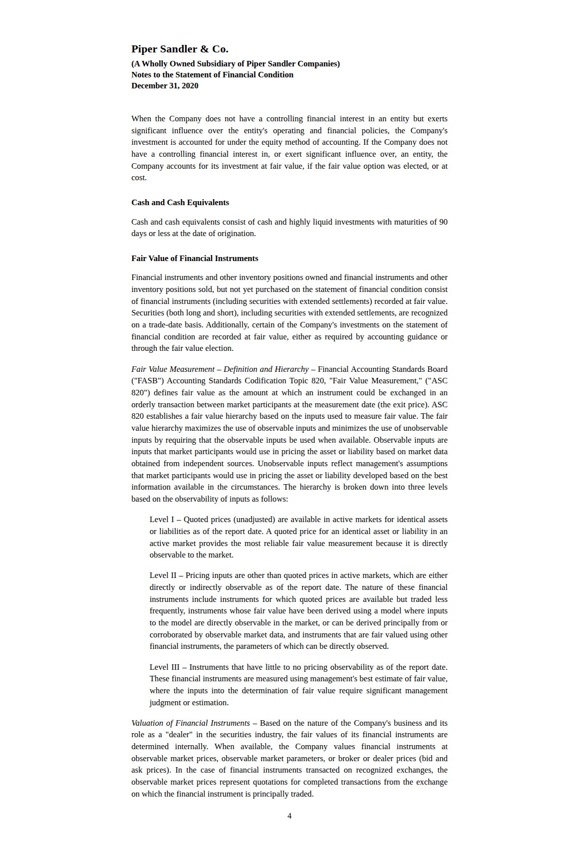Piper Sandler & Co.
(A Wholly Owned Subsidiary of Piper Sandler Companies)
Notes to the Statement of Financial Condition
December 31, 2020
When the Company does not have a controlling financial interest in an entity but exerts significant influence over the entity's operating and financial policies, the Company's investment is accounted for under the equity method of accounting. If the Company does not have a controlling financial interest in, or exert significant influence over, an entity, the Company accounts for its investment at fair value, if the fair value option was elected, or at cost.
Cash and Cash Equivalents
Cash and cash equivalents consist of cash and highly liquid investments with maturities of 90 days or less at the date of origination.
Fair Value of Financial Instruments
Financial instruments and other inventory positions owned and financial instruments and other inventory positions sold, but not yet purchased on the statement of financial condition consist of financial instruments (including securities with extended settlements) recorded at fair value. Securities (both long and short), including securities with extended settlements, are recognized on a trade-date basis. Additionally, certain of the Company's investments on the statement of financial condition are recorded at fair value, either as required by accounting guidance or through the fair value election.
Fair Value Measurement – Definition and Hierarchy – Financial Accounting Standards Board ("FASB") Accounting Standards Codification Topic 820, "Fair Value Measurement," ("ASC 820") defines fair value as the amount at which an instrument could be exchanged in an orderly transaction between market participants at the measurement date (the exit price). ASC 820 establishes a fair value hierarchy based on the inputs used to measure fair value. The fair value hierarchy maximizes the use of observable inputs and minimizes the use of unobservable inputs by requiring that the observable inputs be used when available. Observable inputs are inputs that market participants would use in pricing the asset or liability based on market data obtained from independent sources. Unobservable inputs reflect management's assumptions that market participants would use in pricing the asset or liability developed based on the best information available in the circumstances. The hierarchy is broken down into three levels based on the observability of inputs as follows:
Level I – Quoted prices (unadjusted) are available in active markets for identical assets or liabilities as of the report date. A quoted price for an identical asset or liability in an active market provides the most reliable fair value measurement because it is directly observable to the market.
Level II – Pricing inputs are other than quoted prices in active markets, which are either directly or indirectly observable as of the report date. The nature of these financial instruments include instruments for which quoted prices are available but traded less frequently, instruments whose fair value have been derived using a model where inputs to the model are directly observable in the market, or can be derived principally from or corroborated by observable market data, and instruments that are fair valued using other financial instruments, the parameters of which can be directly observed.
Level III – Instruments that have little to no pricing observability as of the report date. These financial instruments are measured using management's best estimate of fair value, where the inputs into the determination of fair value require significant management judgment or estimation.
Valuation of Financial Instruments – Based on the nature of the Company's business and its role as a "dealer" in the securities industry, the fair values of its financial instruments are determined internally. When available, the Company values financial instruments at observable market prices, observable market parameters, or broker or dealer prices (bid and ask prices). In the case of financial instruments transacted on recognized exchanges, the observable market prices represent quotations for completed transactions from the exchange on which the financial instrument is principally traded.
4